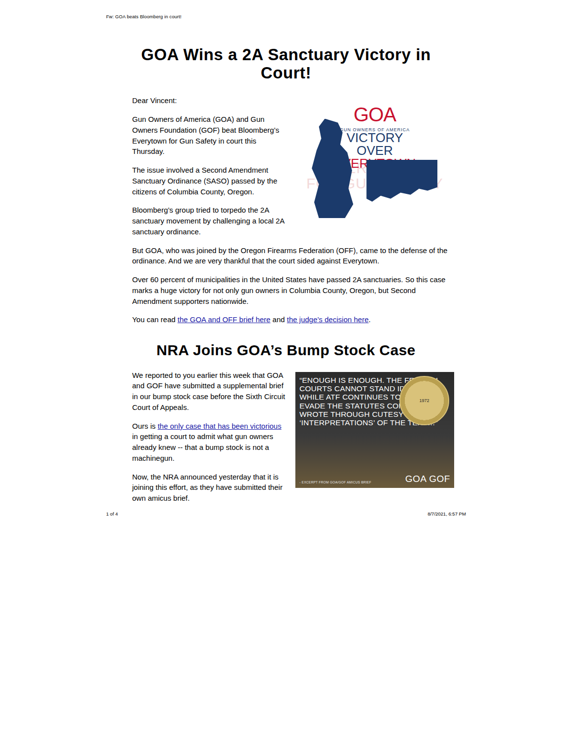Fw: GOA beats Bloomberg in court!
GOA Wins a 2A Sanctuary Victory in Court!
EVERYTOWN
FOR GUN SAFETY
GOA GUN OWNERS OF AMERICA
VICTORY OVER EVERYTOWN
Dear Vincent:
Gun Owners of America (GOA) and Gun Owners Foundation (GOF) beat Bloomberg’s Everytown for Gun Safety in court this Thursday.
The issue involved a Second Amendment Sanctuary Ordinance (SASO) passed by the citizens of Columbia County, Oregon.
Bloomberg’s group tried to torpedo the 2A sanctuary movement by challenging a local 2A sanctuary ordinance.
But GOA, who was joined by the Oregon Firearms Federation (OFF), came to the defense of the ordinance. And we are very thankful that the court sided against Everytown.
Over 60 percent of municipalities in the United States have passed 2A sanctuaries. So this case marks a huge victory for not only gun owners in Columbia County, Oregon, but Second Amendment supporters nationwide.
You can read the GOA and OFF brief here and the judge’s decision here.
NRA Joins GOA’s Bump Stock Case
“ENOUGH IS ENOUGH. THE FEDERAL COURTS CANNOT STAND IDLY BY WHILE ATF CONTINUES TO BLATANTLY EVADE THE STATUTES CONGRESS WROTE THROUGH CUTESY ‘INTERPRETATIONS’ OF THE TEXT…”
1972
- EXCERPT FROM GOA/GOF AMICUS BRIEF
GOA GOF
We reported to you earlier this week that GOA and GOF have submitted a supplemental brief in our bump stock case before the Sixth Circuit Court of Appeals.
Ours is the only case that has been victorious in getting a court to admit what gun owners already knew -- that a bump stock is not a machinegun.
Now, the NRA announced yesterday that it is joining this effort, as they have submitted their own amicus brief.
1 of 4 8/7/2021, 6:57 PM